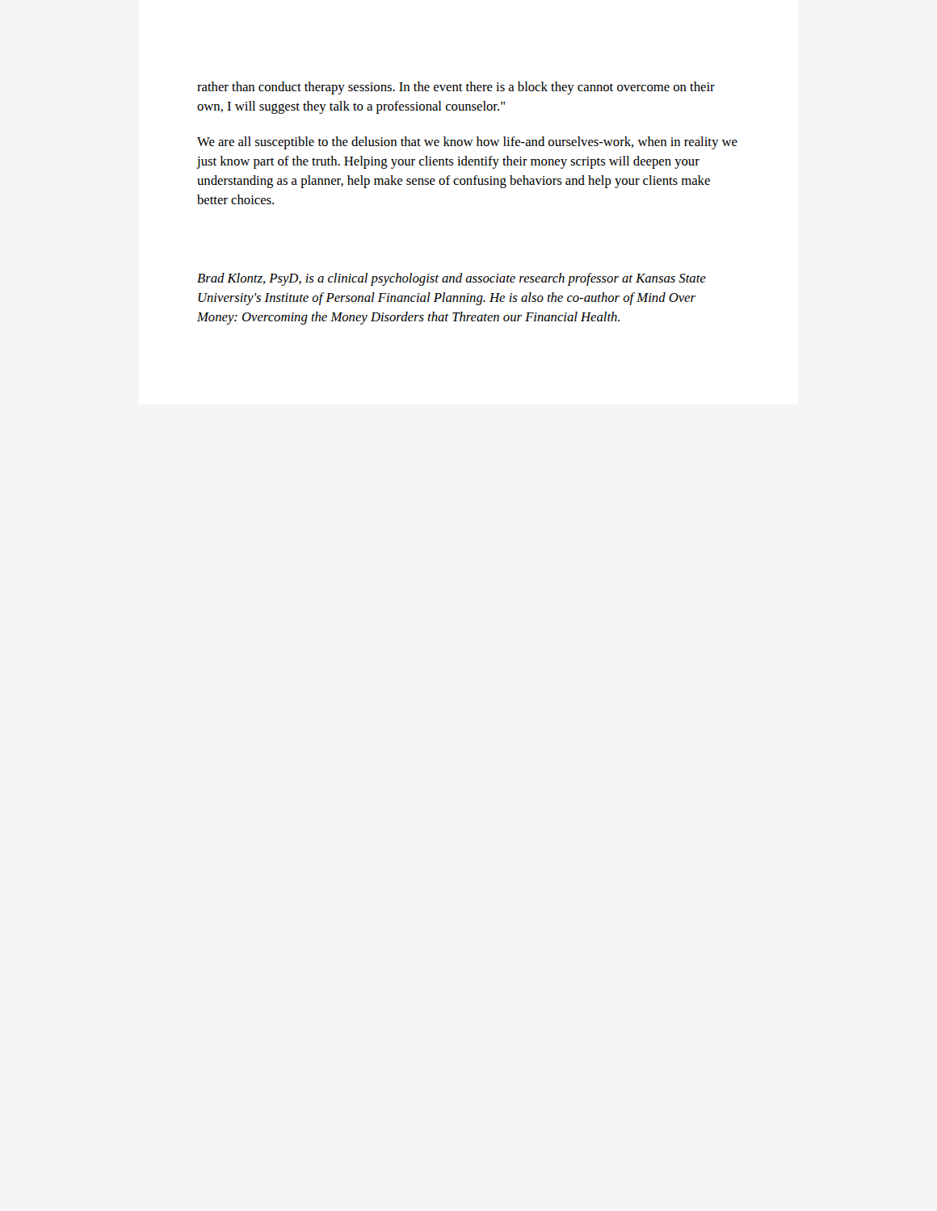rather than conduct therapy sessions. In the event there is a block they cannot overcome on their own, I will suggest they talk to a professional counselor."
We are all susceptible to the delusion that we know how life-and ourselves-work, when in reality we just know part of the truth. Helping your clients identify their money scripts will deepen your understanding as a planner, help make sense of confusing behaviors and help your clients make better choices.
Brad Klontz, PsyD, is a clinical psychologist and associate research professor at Kansas State University's Institute of Personal Financial Planning. He is also the co-author of Mind Over Money: Overcoming the Money Disorders that Threaten our Financial Health.